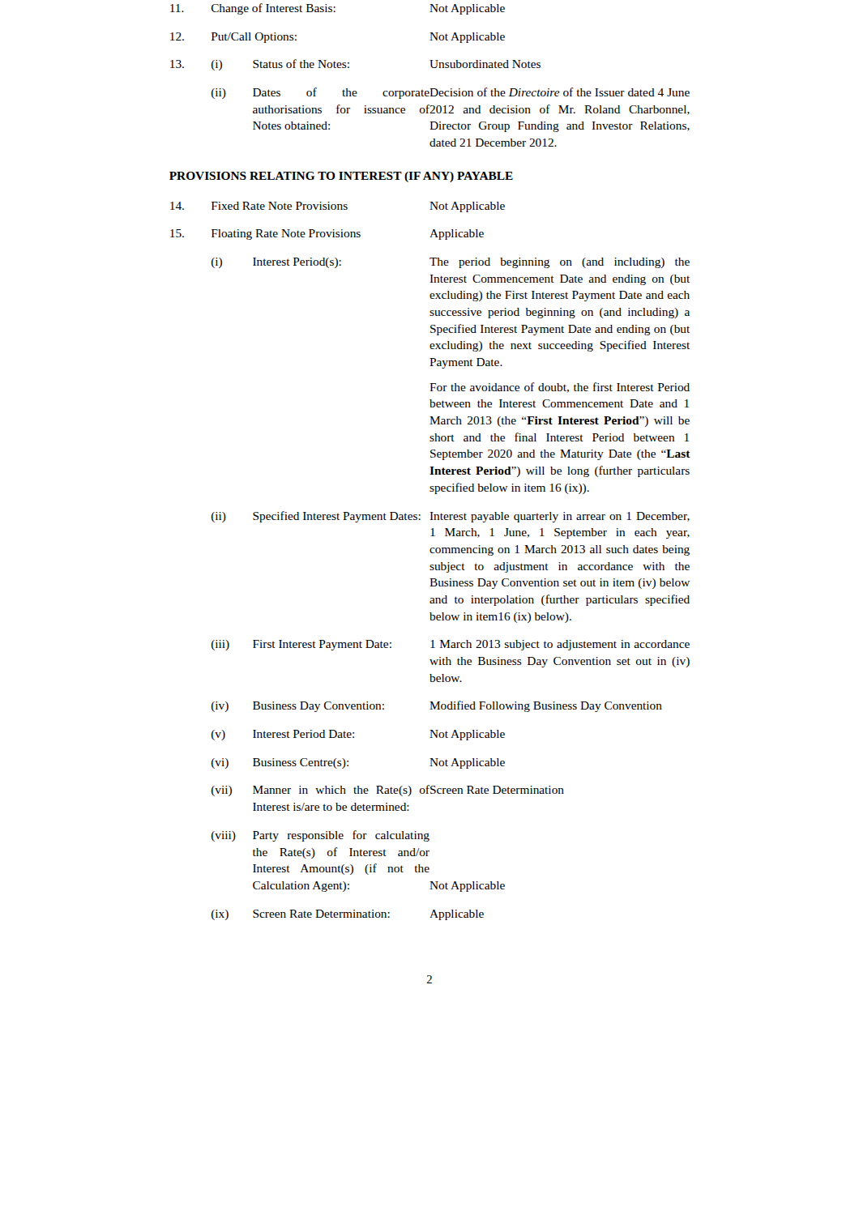| 11. | Change of Interest Basis: | Not Applicable |
| 12. | Put/Call Options: | Not Applicable |
| 13. | (i) | Status of the Notes: | Unsubordinated Notes |
| | (ii) | Dates of the corporate authorisations for issuance of Notes obtained: | Decision of the Directoire of the Issuer dated 4 June 2012 and decision of Mr. Roland Charbonnel, Director Group Funding and Investor Relations, dated 21 December 2012. |
PROVISIONS RELATING TO INTEREST (IF ANY) PAYABLE
| 14. | Fixed Rate Note Provisions | Not Applicable |
| 15. | Floating Rate Note Provisions | Applicable |
| | (i) | Interest Period(s): | The period beginning on (and including) the Interest Commencement Date and ending on (but excluding) the First Interest Payment Date and each successive period beginning on (and including) a Specified Interest Payment Date and ending on (but excluding) the next succeeding Specified Interest Payment Date. For the avoidance of doubt, the first Interest Period between the Interest Commencement Date and 1 March 2013 (the “ First Interest Period ”) will be short and the final Interest Period between 1 September 2020 and the Maturity Date (the “ Last Interest Period ”) will be long (further particulars specified below in item 16 (ix)). |
| | (ii) | Specified Interest Payment Dates: | Interest payable quarterly in arrear on 1 December, 1 March, 1 June, 1 September in each year, commencing on 1 March 2013 all such dates being subject to adjustment in accordance with the Business Day Convention set out in item (iv) below and to interpolation (further particulars specified below in item16 (ix) below). |
| | (iii) | First Interest Payment Date: | 1 March 2013 subject to adjustement in accordance with the Business Day Convention set out in (iv) below. |
| | (iv) | Business Day Convention: | Modified Following Business Day Convention |
| | (v) | Interest Period Date: | Not Applicable |
| | (vi) | Business Centre(s): | Not Applicable |
| | (vii) | Manner in which the Rate(s) of Interest is/are to be determined: | Screen Rate Determination |
| | (viii) | Party responsible for calculating the Rate(s) of Interest and/or Interest Amount(s) (if not the Calculation Agent): | Not Applicable |
| | (ix) | Screen Rate Determination: | Applicable |
2